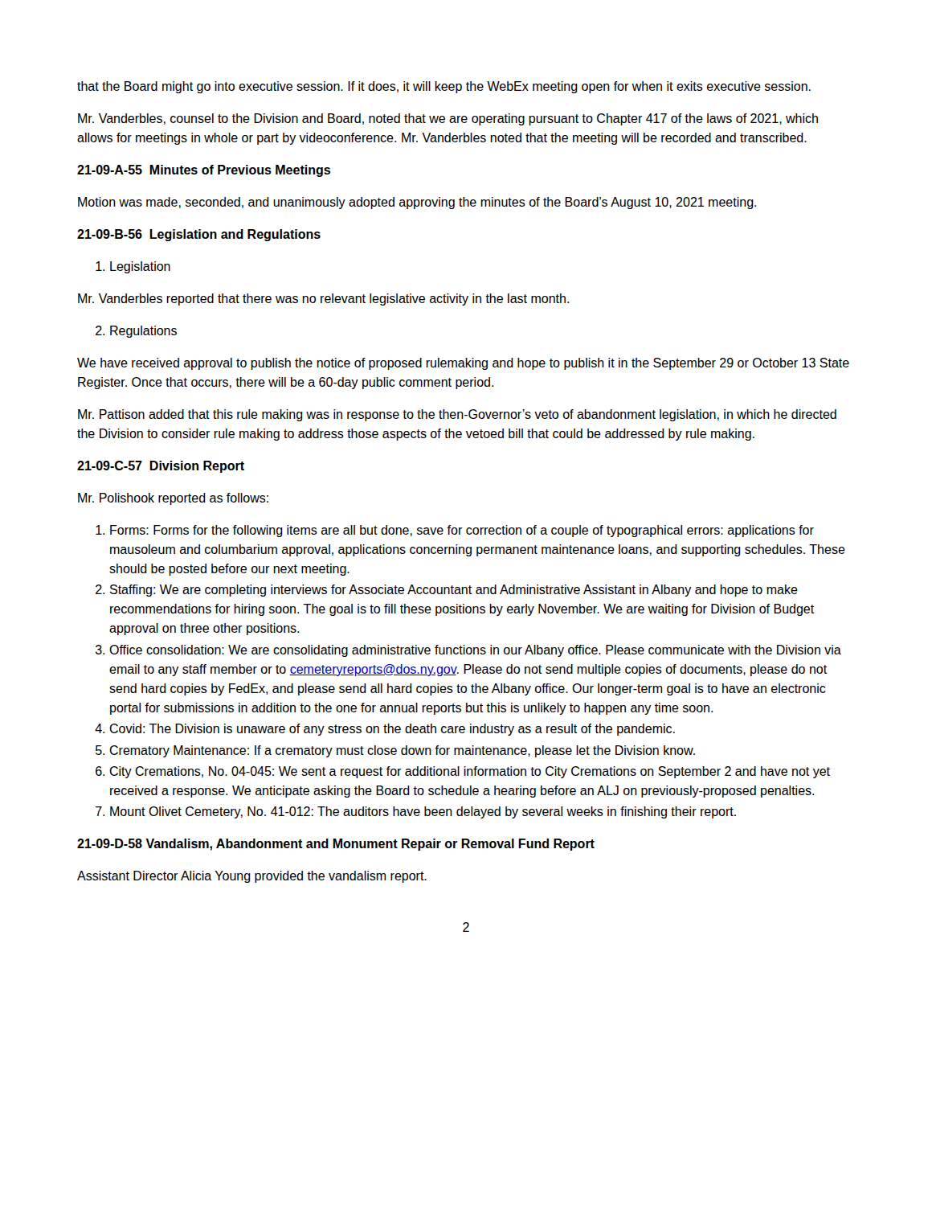that the Board might go into executive session. If it does, it will keep the WebEx meeting open for when it exits executive session.
Mr. Vanderbles, counsel to the Division and Board, noted that we are operating pursuant to Chapter 417 of the laws of 2021, which allows for meetings in whole or part by videoconference. Mr. Vanderbles noted that the meeting will be recorded and transcribed.
21-09-A-55 Minutes of Previous Meetings
Motion was made, seconded, and unanimously adopted approving the minutes of the Board’s August 10, 2021 meeting.
21-09-B-56 Legislation and Regulations
Legislation
Mr. Vanderbles reported that there was no relevant legislative activity in the last month.
Regulations
We have received approval to publish the notice of proposed rulemaking and hope to publish it in the September 29 or October 13 State Register. Once that occurs, there will be a 60-day public comment period.
Mr. Pattison added that this rule making was in response to the then-Governor’s veto of abandonment legislation, in which he directed the Division to consider rule making to address those aspects of the vetoed bill that could be addressed by rule making.
21-09-C-57 Division Report
Mr. Polishook reported as follows:
Forms: Forms for the following items are all but done, save for correction of a couple of typographical errors: applications for mausoleum and columbarium approval, applications concerning permanent maintenance loans, and supporting schedules. These should be posted before our next meeting.
Staffing: We are completing interviews for Associate Accountant and Administrative Assistant in Albany and hope to make recommendations for hiring soon. The goal is to fill these positions by early November. We are waiting for Division of Budget approval on three other positions.
Office consolidation: We are consolidating administrative functions in our Albany office. Please communicate with the Division via email to any staff member or to cemeteryreports@dos.ny.gov. Please do not send multiple copies of documents, please do not send hard copies by FedEx, and please send all hard copies to the Albany office. Our longer-term goal is to have an electronic portal for submissions in addition to the one for annual reports but this is unlikely to happen any time soon.
Covid: The Division is unaware of any stress on the death care industry as a result of the pandemic.
Crematory Maintenance: If a crematory must close down for maintenance, please let the Division know.
City Cremations, No. 04-045: We sent a request for additional information to City Cremations on September 2 and have not yet received a response. We anticipate asking the Board to schedule a hearing before an ALJ on previously-proposed penalties.
Mount Olivet Cemetery, No. 41-012: The auditors have been delayed by several weeks in finishing their report.
21-09-D-58 Vandalism, Abandonment and Monument Repair or Removal Fund Report
Assistant Director Alicia Young provided the vandalism report.
2